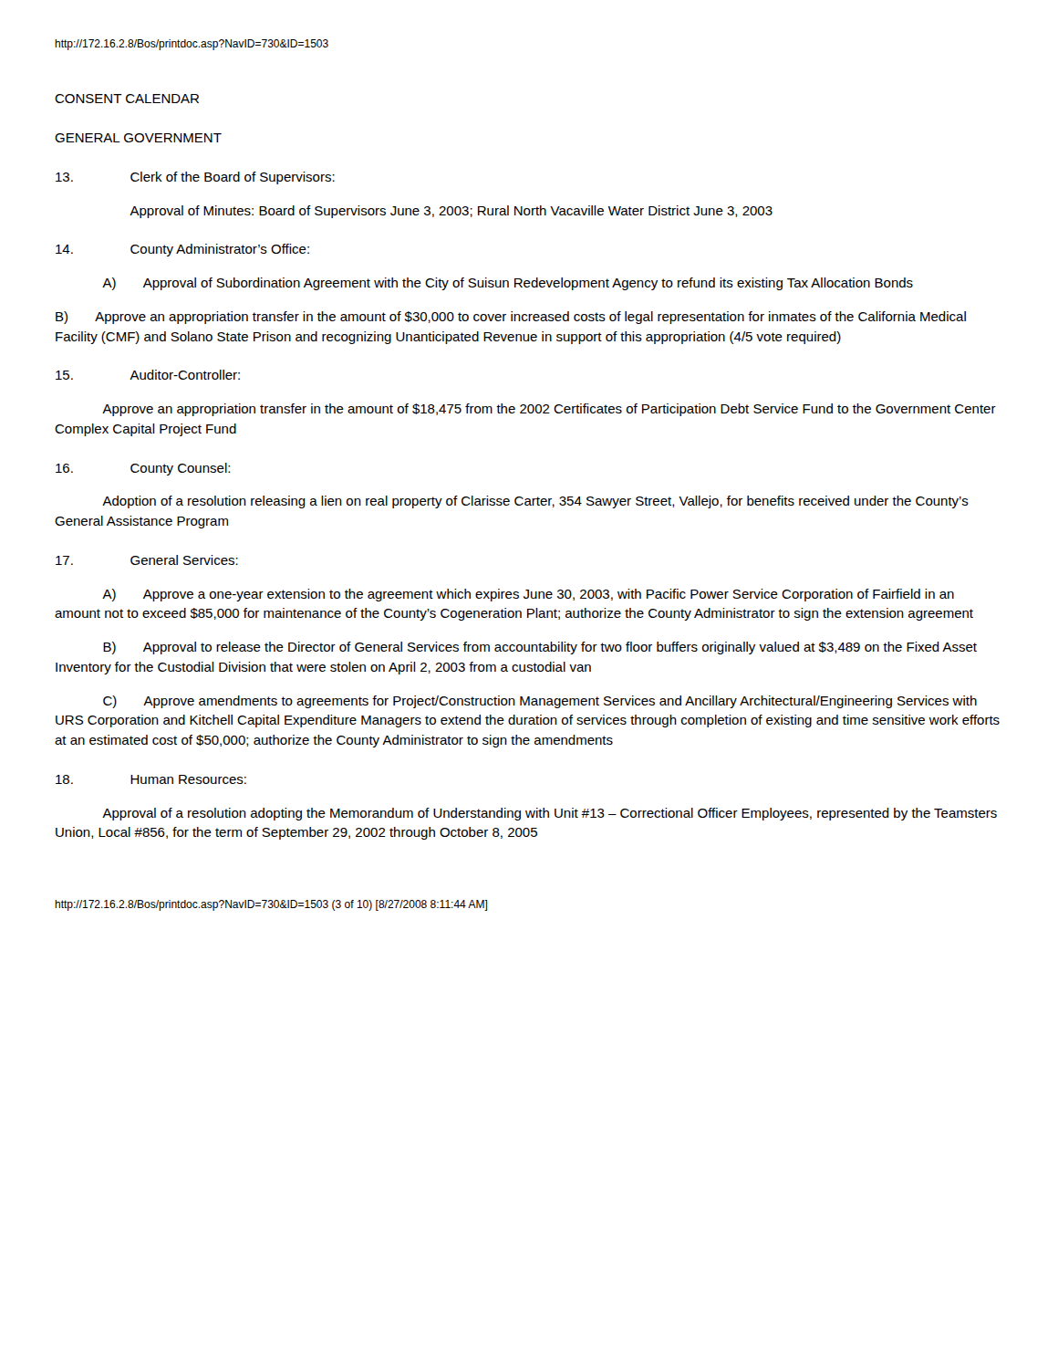http://172.16.2.8/Bos/printdoc.asp?NavID=730&ID=1503
CONSENT CALENDAR
GENERAL GOVERNMENT
13. Clerk of the Board of Supervisors:
Approval of Minutes: Board of Supervisors June 3, 2003; Rural North Vacaville Water District June 3, 2003
14. County Administrator’s Office:
A) Approval of Subordination Agreement with the City of Suisun Redevelopment Agency to refund its existing Tax Allocation Bonds
B) Approve an appropriation transfer in the amount of $30,000 to cover increased costs of legal representation for inmates of the California Medical Facility (CMF) and Solano State Prison and recognizing Unanticipated Revenue in support of this appropriation (4/5 vote required)
15. Auditor-Controller:
Approve an appropriation transfer in the amount of $18,475 from the 2002 Certificates of Participation Debt Service Fund to the Government Center Complex Capital Project Fund
16. County Counsel:
Adoption of a resolution releasing a lien on real property of Clarisse Carter, 354 Sawyer Street, Vallejo, for benefits received under the County’s General Assistance Program
17. General Services:
A) Approve a one-year extension to the agreement which expires June 30, 2003, with Pacific Power Service Corporation of Fairfield in an amount not to exceed $85,000 for maintenance of the County’s Cogeneration Plant; authorize the County Administrator to sign the extension agreement
B) Approval to release the Director of General Services from accountability for two floor buffers originally valued at $3,489 on the Fixed Asset Inventory for the Custodial Division that were stolen on April 2, 2003 from a custodial van
C) Approve amendments to agreements for Project/Construction Management Services and Ancillary Architectural/Engineering Services with URS Corporation and Kitchell Capital Expenditure Managers to extend the duration of services through completion of existing and time sensitive work efforts at an estimated cost of $50,000; authorize the County Administrator to sign the amendments
18. Human Resources:
Approval of a resolution adopting the Memorandum of Understanding with Unit #13 – Correctional Officer Employees, represented by the Teamsters Union, Local #856, for the term of September 29, 2002 through October 8, 2005
http://172.16.2.8/Bos/printdoc.asp?NavID=730&ID=1503 (3 of 10) [8/27/2008 8:11:44 AM]